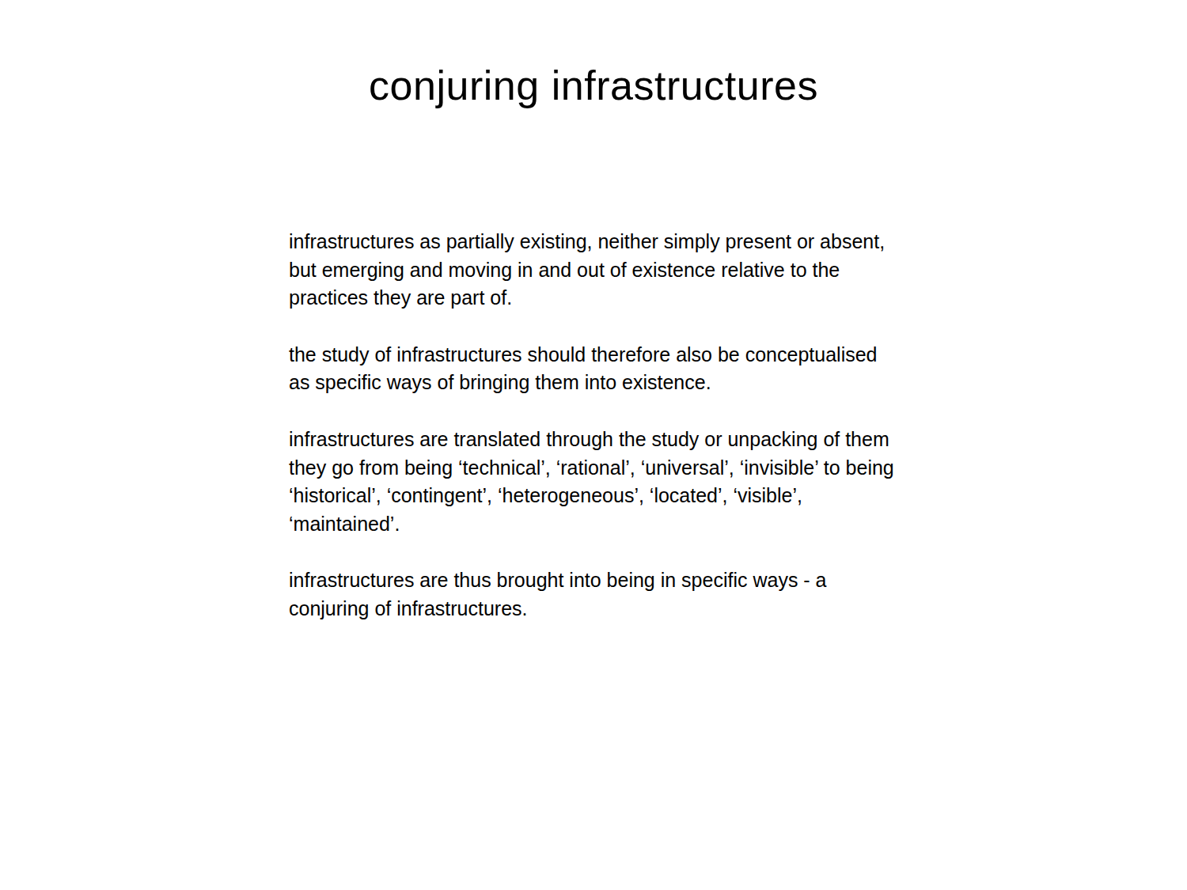conjuring infrastructures
infrastructures as partially existing, neither simply present or absent, but emerging and moving in and out of existence relative to the practices they are part of.
the study of infrastructures should therefore also be conceptualised as specific ways of bringing them into existence.
infrastructures are translated through the study or unpacking of them they go from being ‘technical’, ‘rational’, ‘universal’, ‘invisible’ to being ‘historical’, ‘contingent’, ‘heterogeneous’, ‘located’, ‘visible’, ‘maintained’.
infrastructures are thus brought into being in specific ways - a conjuring of infrastructures.